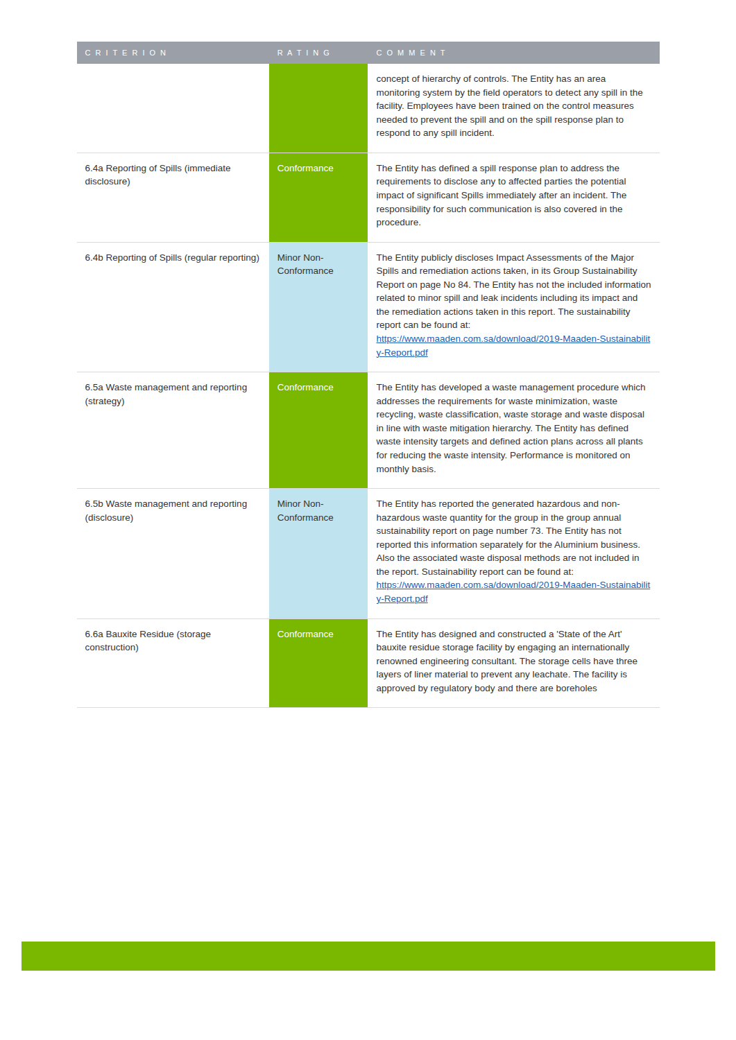| C R I T E R I O N | R A T I N G | C O M M E N T |
| --- | --- | --- |
| | | concept of hierarchy of controls. The Entity has an area monitoring system by the field operators to detect any spill in the facility. Employees have been trained on the control measures needed to prevent the spill and on the spill response plan to respond to any spill incident. |
| 6.4a Reporting of Spills (immediate disclosure) | Conformance | The Entity has defined a spill response plan to address the requirements to disclose any to affected parties the potential impact of significant Spills immediately after an incident. The responsibility for such communication is also covered in the procedure. |
| 6.4b Reporting of Spills (regular reporting) | Minor Non-Conformance | The Entity publicly discloses Impact Assessments of the Major Spills and remediation actions taken, in its Group Sustainability Report on page No 84. The Entity has not the included information related to minor spill and leak incidents including its impact and the remediation actions taken in this report. The sustainability report can be found at: https://www.maaden.com.sa/download/2019-Maaden-Sustainability-Report.pdf |
| 6.5a Waste management and reporting (strategy) | Conformance | The Entity has developed a waste management procedure which addresses the requirements for waste minimization, waste recycling, waste classification, waste storage and waste disposal in line with waste mitigation hierarchy. The Entity has defined waste intensity targets and defined action plans across all plants for reducing the waste intensity. Performance is monitored on monthly basis. |
| 6.5b Waste management and reporting (disclosure) | Minor Non-Conformance | The Entity has reported the generated hazardous and non-hazardous waste quantity for the group in the group annual sustainability report on page number 73. The Entity has not reported this information separately for the Aluminium business. Also the associated waste disposal methods are not included in the report. Sustainability report can be found at: https://www.maaden.com.sa/download/2019-Maaden-Sustainability-Report.pdf |
| 6.6a Bauxite Residue (storage construction) | Conformance | The Entity has designed and constructed a 'State of the Art' bauxite residue storage facility by engaging an internationally renowned engineering consultant. The storage cells have three layers of liner material to prevent any leachate. The facility is approved by regulatory body and there are boreholes |